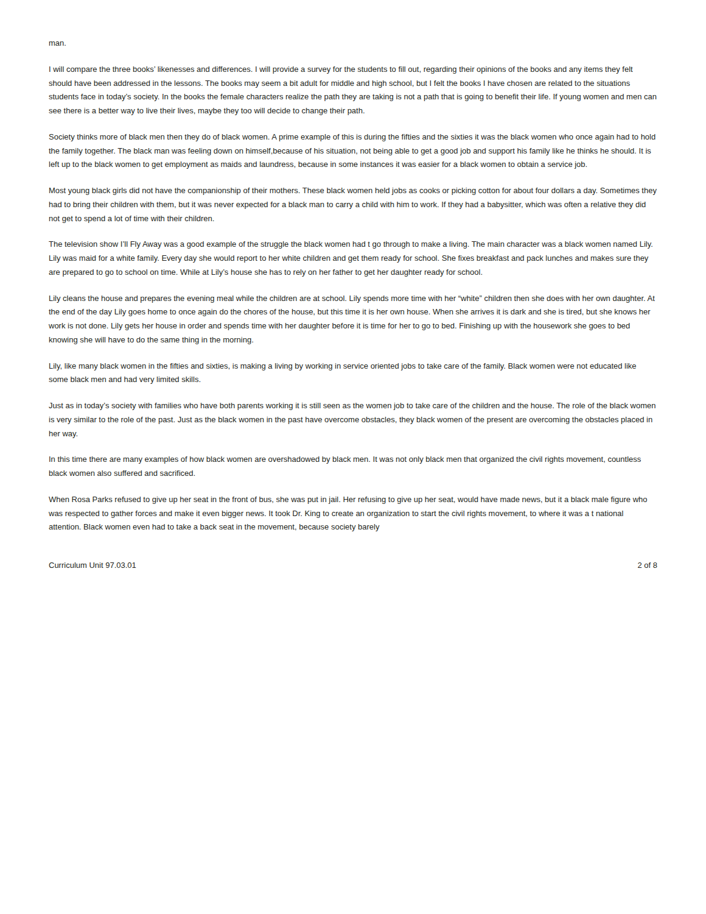man.
I will compare the three books’ likenesses and differences. I will provide a survey for the students to fill out, regarding their opinions of the books and any items they felt should have been addressed in the lessons. The books may seem a bit adult for middle and high school, but I felt the books I have chosen are related to the situations students face in today’s society. In the books the female characters realize the path they are taking is not a path that is going to benefit their life. If young women and men can see there is a better way to live their lives, maybe they too will decide to change their path.
Society thinks more of black men then they do of black women. A prime example of this is during the fifties and the sixties it was the black women who once again had to hold the family together. The black man was feeling down on himself,because of his situation, not being able to get a good job and support his family like he thinks he should. It is left up to the black women to get employment as maids and laundress, because in some instances it was easier for a black women to obtain a service job.
Most young black girls did not have the companionship of their mothers. These black women held jobs as cooks or picking cotton for about four dollars a day. Sometimes they had to bring their children with them, but it was never expected for a black man to carry a child with him to work. If they had a babysitter, which was often a relative they did not get to spend a lot of time with their children.
The television show I’ll Fly Away was a good example of the struggle the black women had t go through to make a living. The main character was a black women named Lily. Lily was maid for a white family. Every day she would report to her white children and get them ready for school. She fixes breakfast and pack lunches and makes sure they are prepared to go to school on time. While at Lily’s house she has to rely on her father to get her daughter ready for school.
Lily cleans the house and prepares the evening meal while the children are at school. Lily spends more time with her “white” children then she does with her own daughter. At the end of the day Lily goes home to once again do the chores of the house, but this time it is her own house. When she arrives it is dark and she is tired, but she knows her work is not done. Lily gets her house in order and spends time with her daughter before it is time for her to go to bed. Finishing up with the housework she goes to bed knowing she will have to do the same thing in the morning.
Lily, like many black women in the fifties and sixties, is making a living by working in service oriented jobs to take care of the family. Black women were not educated like some black men and had very limited skills.
Just as in today’s society with families who have both parents working it is still seen as the women job to take care of the children and the house. The role of the black women is very similar to the role of the past. Just as the black women in the past have overcome obstacles, they black women of the present are overcoming the obstacles placed in her way.
In this time there are many examples of how black women are overshadowed by black men. It was not only black men that organized the civil rights movement, countless black women also suffered and sacrificed.
When Rosa Parks refused to give up her seat in the front of bus, she was put in jail. Her refusing to give up her seat, would have made news, but it a black male figure who was respected to gather forces and make it even bigger news. It took Dr. King to create an organization to start the civil rights movement, to where it was a t national attention. Black women even had to take a back seat in the movement, because society barely
Curriculum Unit 97.03.01 2 of 8